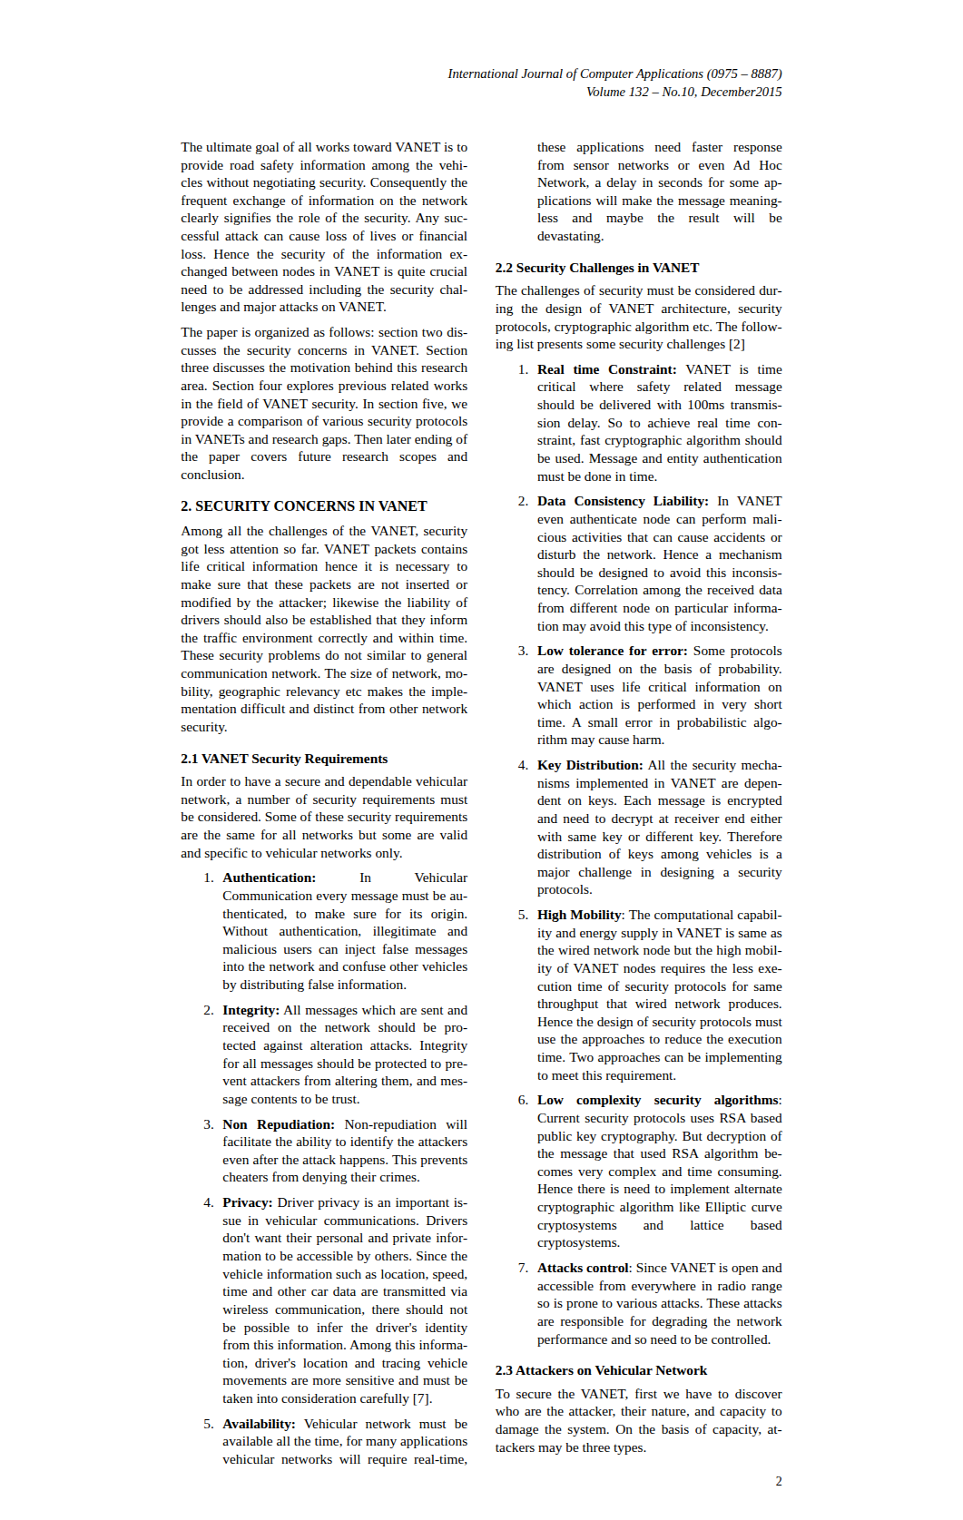International Journal of Computer Applications (0975 – 8887)
Volume 132 – No.10, December2015
The ultimate goal of all works toward VANET is to provide road safety information among the vehicles without negotiating security. Consequently the frequent exchange of information on the network clearly signifies the role of the security. Any successful attack can cause loss of lives or financial loss. Hence the security of the information exchanged between nodes in VANET is quite crucial need to be addressed including the security challenges and major attacks on VANET.
The paper is organized as follows: section two discusses the security concerns in VANET. Section three discusses the motivation behind this research area. Section four explores previous related works in the field of VANET security. In section five, we provide a comparison of various security protocols in VANETs and research gaps. Then later ending of the paper covers future research scopes and conclusion.
2. SECURITY CONCERNS IN VANET
Among all the challenges of the VANET, security got less attention so far. VANET packets contains life critical information hence it is necessary to make sure that these packets are not inserted or modified by the attacker; likewise the liability of drivers should also be established that they inform the traffic environment correctly and within time. These security problems do not similar to general communication network. The size of network, mobility, geographic relevancy etc makes the implementation difficult and distinct from other network security.
2.1 VANET Security Requirements
In order to have a secure and dependable vehicular network, a number of security requirements must be considered. Some of these security requirements are the same for all networks but some are valid and specific to vehicular networks only.
Authentication: In Vehicular Communication every message must be authenticated, to make sure for its origin. Without authentication, illegitimate and malicious users can inject false messages into the network and confuse other vehicles by distributing false information.
Integrity: All messages which are sent and received on the network should be protected against alteration attacks. Integrity for all messages should be protected to prevent attackers from altering them, and message contents to be trust.
Non Repudiation: Non-repudiation will facilitate the ability to identify the attackers even after the attack happens. This prevents cheaters from denying their crimes.
Privacy: Driver privacy is an important issue in vehicular communications. Drivers don't want their personal and private information to be accessible by others. Since the vehicle information such as location, speed, time and other car data are transmitted via wireless communication, there should not be possible to infer the driver's identity from this information. Among this information, driver's location and tracing vehicle movements are more sensitive and must be taken into consideration carefully [7].
Availability: Vehicular network must be available all the time, for many applications vehicular networks will require real-time, these applications need faster response from sensor networks or even Ad Hoc Network, a delay in seconds for some applications will make the message meaningless and maybe the result will be devastating.
2.2 Security Challenges in VANET
The challenges of security must be considered during the design of VANET architecture, security protocols, cryptographic algorithm etc. The following list presents some security challenges [2]
Real time Constraint: VANET is time critical where safety related message should be delivered with 100ms transmission delay. So to achieve real time constraint, fast cryptographic algorithm should be used. Message and entity authentication must be done in time.
Data Consistency Liability: In VANET even authenticate node can perform malicious activities that can cause accidents or disturb the network. Hence a mechanism should be designed to avoid this inconsistency. Correlation among the received data from different node on particular information may avoid this type of inconsistency.
Low tolerance for error: Some protocols are designed on the basis of probability. VANET uses life critical information on which action is performed in very short time. A small error in probabilistic algorithm may cause harm.
Key Distribution: All the security mechanisms implemented in VANET are dependent on keys. Each message is encrypted and need to decrypt at receiver end either with same key or different key. Therefore distribution of keys among vehicles is a major challenge in designing a security protocols.
High Mobility: The computational capability and energy supply in VANET is same as the wired network node but the high mobility of VANET nodes requires the less execution time of security protocols for same throughput that wired network produces. Hence the design of security protocols must use the approaches to reduce the execution time. Two approaches can be implementing to meet this requirement.
Low complexity security algorithms: Current security protocols uses RSA based public key cryptography. But decryption of the message that used RSA algorithm becomes very complex and time consuming. Hence there is need to implement alternate cryptographic algorithm like Elliptic curve cryptosystems and lattice based cryptosystems.
Attacks control: Since VANET is open and accessible from everywhere in radio range so is prone to various attacks. These attacks are responsible for degrading the network performance and so need to be controlled.
2.3 Attackers on Vehicular Network
To secure the VANET, first we have to discover who are the attacker, their nature, and capacity to damage the system. On the basis of capacity, attackers may be three types.
2